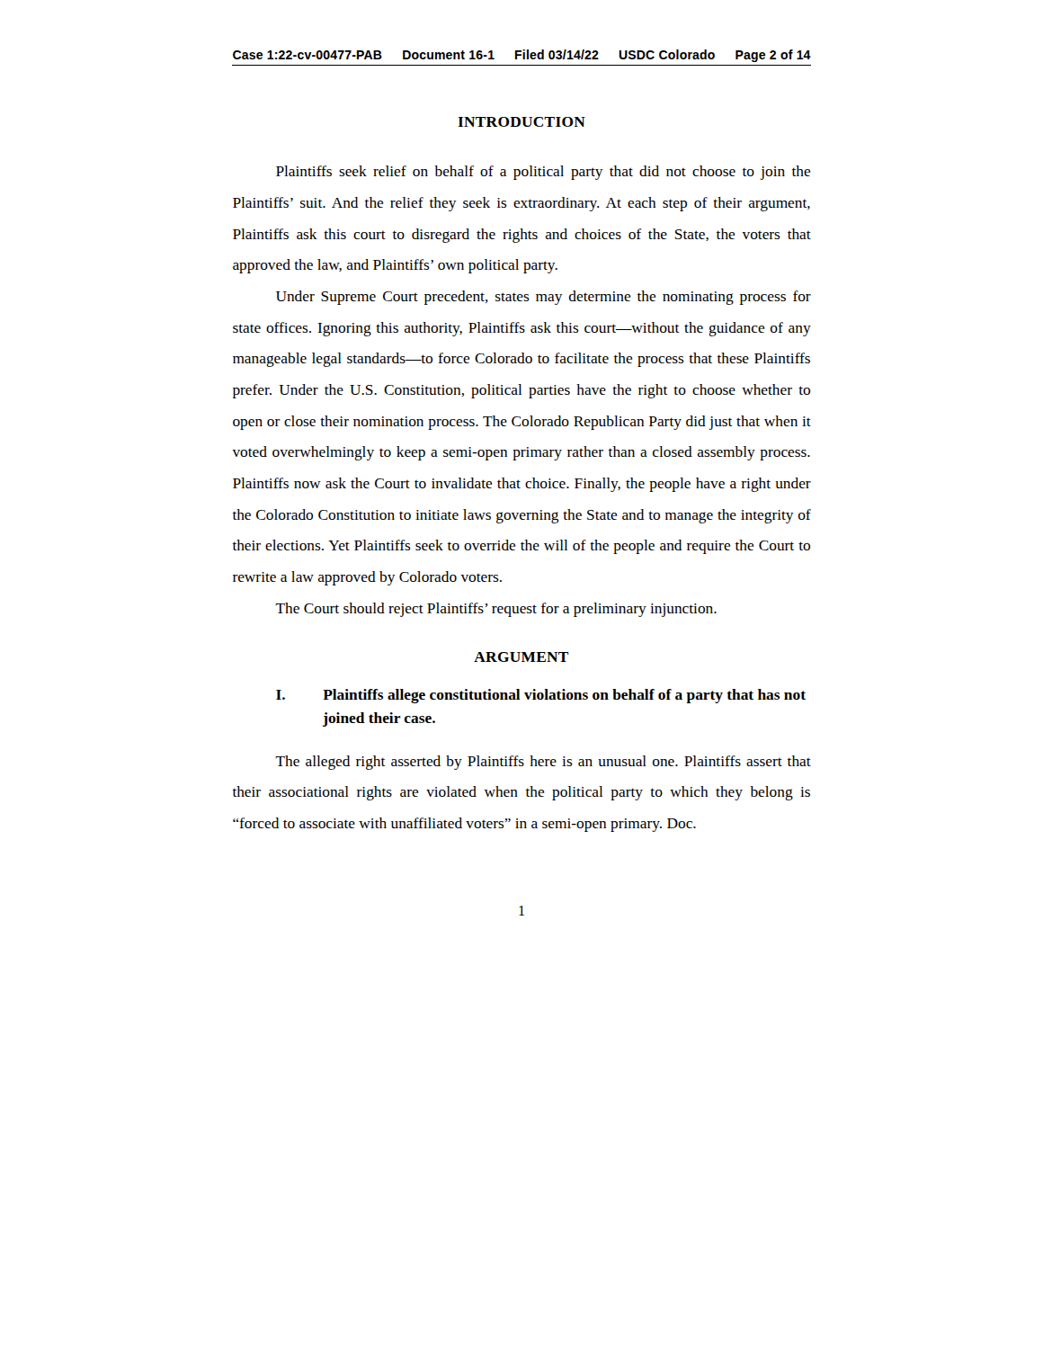Case 1:22-cv-00477-PAB Document 16-1 Filed 03/14/22 USDC Colorado Page 2 of 14
INTRODUCTION
Plaintiffs seek relief on behalf of a political party that did not choose to join the Plaintiffs’ suit. And the relief they seek is extraordinary. At each step of their argument, Plaintiffs ask this court to disregard the rights and choices of the State, the voters that approved the law, and Plaintiffs’ own political party.
Under Supreme Court precedent, states may determine the nominating process for state offices. Ignoring this authority, Plaintiffs ask this court—without the guidance of any manageable legal standards—to force Colorado to facilitate the process that these Plaintiffs prefer. Under the U.S. Constitution, political parties have the right to choose whether to open or close their nomination process. The Colorado Republican Party did just that when it voted overwhelmingly to keep a semi-open primary rather than a closed assembly process. Plaintiffs now ask the Court to invalidate that choice. Finally, the people have a right under the Colorado Constitution to initiate laws governing the State and to manage the integrity of their elections. Yet Plaintiffs seek to override the will of the people and require the Court to rewrite a law approved by Colorado voters.
The Court should reject Plaintiffs’ request for a preliminary injunction.
ARGUMENT
I. Plaintiffs allege constitutional violations on behalf of a party that has not joined their case.
The alleged right asserted by Plaintiffs here is an unusual one. Plaintiffs assert that their associational rights are violated when the political party to which they belong is “forced to associate with unaffiliated voters” in a semi-open primary. Doc.
1